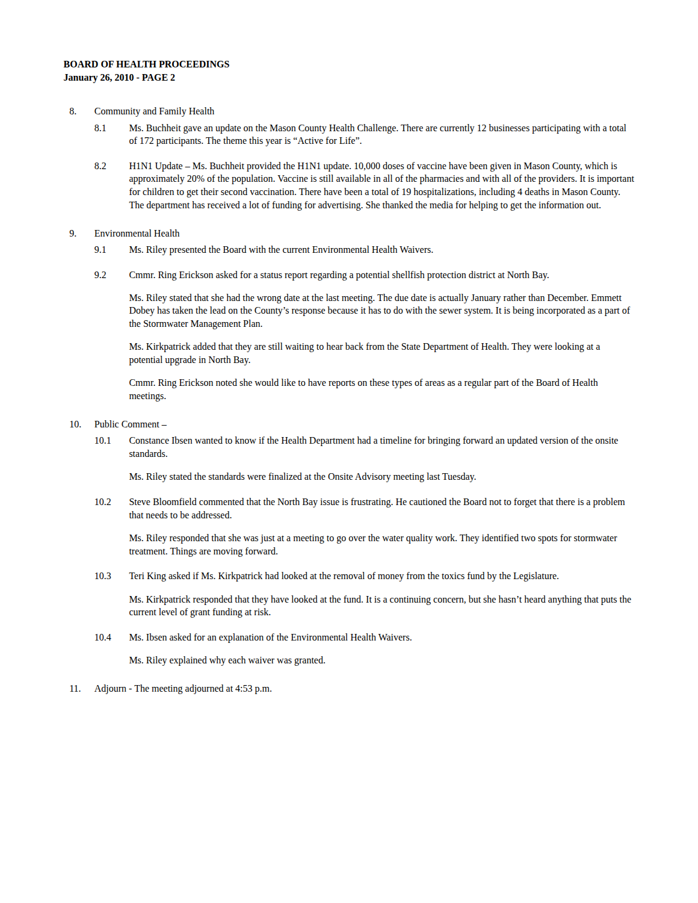BOARD OF HEALTH PROCEEDINGS
January 26, 2010 - PAGE 2
8. Community and Family Health
8.1
Ms. Buchheit gave an update on the Mason County Health Challenge. There are currently 12 businesses participating with a total of 172 participants. The theme this year is “Active for Life”.
8.2
H1N1 Update – Ms. Buchheit provided the H1N1 update. 10,000 doses of vaccine have been given in Mason County, which is approximately 20% of the population. Vaccine is still available in all of the pharmacies and with all of the providers. It is important for children to get their second vaccination. There have been a total of 19 hospitalizations, including 4 deaths in Mason County. The department has received a lot of funding for advertising. She thanked the media for helping to get the information out.
9. Environmental Health
9.1
Ms. Riley presented the Board with the current Environmental Health Waivers.
9.2
Cmmr. Ring Erickson asked for a status report regarding a potential shellfish protection district at North Bay.
Ms. Riley stated that she had the wrong date at the last meeting. The due date is actually January rather than December. Emmett Dobey has taken the lead on the County’s response because it has to do with the sewer system. It is being incorporated as a part of the Stormwater Management Plan.
Ms. Kirkpatrick added that they are still waiting to hear back from the State Department of Health. They were looking at a potential upgrade in North Bay.
Cmmr. Ring Erickson noted she would like to have reports on these types of areas as a regular part of the Board of Health meetings.
10. Public Comment –
10.1
Constance Ibsen wanted to know if the Health Department had a timeline for bringing forward an updated version of the onsite standards.
Ms. Riley stated the standards were finalized at the Onsite Advisory meeting last Tuesday.
10.2
Steve Bloomfield commented that the North Bay issue is frustrating. He cautioned the Board not to forget that there is a problem that needs to be addressed.
Ms. Riley responded that she was just at a meeting to go over the water quality work. They identified two spots for stormwater treatment. Things are moving forward.
10.3
Teri King asked if Ms. Kirkpatrick had looked at the removal of money from the toxics fund by the Legislature.
Ms. Kirkpatrick responded that they have looked at the fund. It is a continuing concern, but she hasn’t heard anything that puts the current level of grant funding at risk.
10.4
Ms. Ibsen asked for an explanation of the Environmental Health Waivers.
Ms. Riley explained why each waiver was granted.
11. Adjourn - The meeting adjourned at 4:53 p.m.